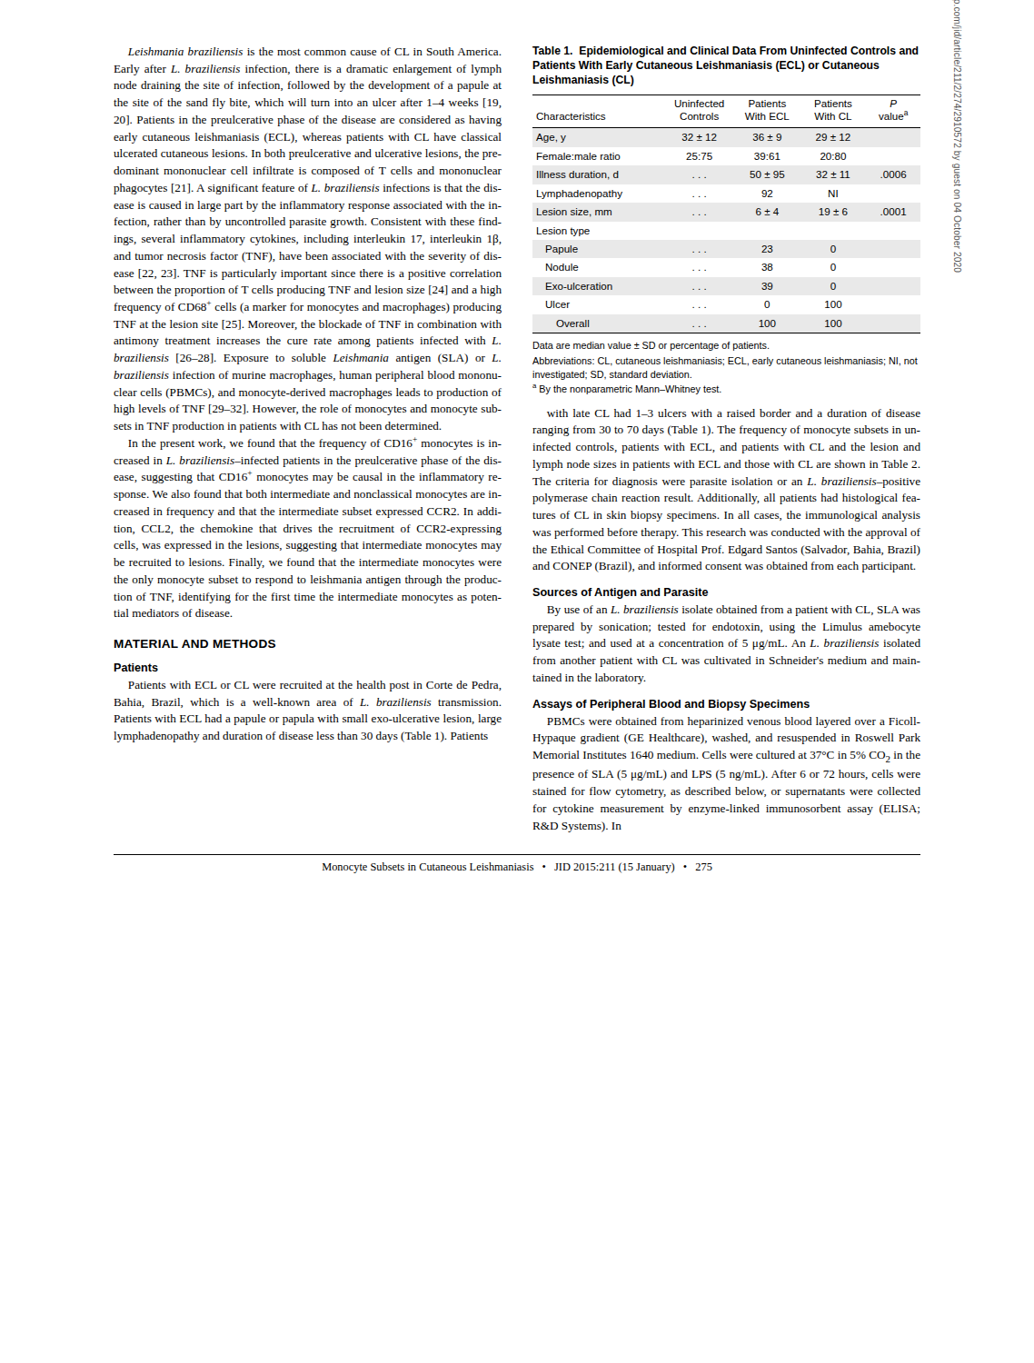Downloaded from https://academic.oup.com/jid/article/211/2/274/2910572 by guest on 04 October 2020
Leishmania braziliensis is the most common cause of CL in South America. Early after L. braziliensis infection, there is a dramatic enlargement of lymph node draining the site of infection, followed by the development of a papule at the site of the sand fly bite, which will turn into an ulcer after 1–4 weeks [19, 20]. Patients in the preulcerative phase of the disease are considered as having early cutaneous leishmaniasis (ECL), whereas patients with CL have classical ulcerated cutaneous lesions. In both preulcerative and ulcerative lesions, the predominant mononuclear cell infiltrate is composed of T cells and mononuclear phagocytes [21]. A significant feature of L. braziliensis infections is that the disease is caused in large part by the inflammatory response associated with the infection, rather than by uncontrolled parasite growth. Consistent with these findings, several inflammatory cytokines, including interleukin 17, interleukin 1β, and tumor necrosis factor (TNF), have been associated with the severity of disease [22, 23]. TNF is particularly important since there is a positive correlation between the proportion of T cells producing TNF and lesion size [24] and a high frequency of CD68+ cells (a marker for monocytes and macrophages) producing TNF at the lesion site [25]. Moreover, the blockade of TNF in combination with antimony treatment increases the cure rate among patients infected with L. braziliensis [26–28]. Exposure to soluble Leishmania antigen (SLA) or L. braziliensis infection of murine macrophages, human peripheral blood mononuclear cells (PBMCs), and monocyte-derived macrophages leads to production of high levels of TNF [29–32]. However, the role of monocytes and monocyte subsets in TNF production in patients with CL has not been determined.
In the present work, we found that the frequency of CD16+ monocytes is increased in L. braziliensis–infected patients in the preulcerative phase of the disease, suggesting that CD16+ monocytes may be causal in the inflammatory response. We also found that both intermediate and nonclassical monocytes are increased in frequency and that the intermediate subset expressed CCR2. In addition, CCL2, the chemokine that drives the recruitment of CCR2-expressing cells, was expressed in the lesions, suggesting that intermediate monocytes may be recruited to lesions. Finally, we found that the intermediate monocytes were the only monocyte subset to respond to leishmania antigen through the production of TNF, identifying for the first time the intermediate monocytes as potential mediators of disease.
Material and Methods
Patients
Patients with ECL or CL were recruited at the health post in Corte de Pedra, Bahia, Brazil, which is a well-known area of L. braziliensis transmission. Patients with ECL had a papule or papula with small exo-ulcerative lesion, large lymphadenopathy and duration of disease less than 30 days (Table 1). Patients
Table 1. Epidemiological and Clinical Data From Uninfected Controls and Patients With Early Cutaneous Leishmaniasis (ECL) or Cutaneous Leishmaniasis (CL)
| Characteristics | Uninfected Controls | Patients With ECL | Patients With CL | P value a |
| --- | --- | --- | --- | --- |
| Age, y | 32 ± 12 | 36 ± 9 | 29 ± 12 | |
| Female:male ratio | 25:75 | 39:61 | 20:80 | |
| Illness duration, d | . . . | 50 ± 95 | 32 ± 11 | .0006 |
| Lymphadenopathy | . . . | 92 | NI | |
| Lesion size, mm | . . . | 6 ± 4 | 19 ± 6 | .0001 |
| Lesion type | | | | |
| Papule | . . . | 23 | 0 | |
| Nodule | . . . | 38 | 0 | |
| Exo-ulceration | . . . | 39 | 0 | |
| Ulcer | . . . | 0 | 100 | |
| Overall | . . . | 100 | 100 | |
Data are median value ± SD or percentage of patients.
Abbreviations: CL, cutaneous leishmaniasis; ECL, early cutaneous leishmaniasis; NI, not investigated; SD, standard deviation.
a By the nonparametric Mann–Whitney test.
with late CL had 1–3 ulcers with a raised border and a duration of disease ranging from 30 to 70 days (Table 1). The frequency of monocyte subsets in uninfected controls, patients with ECL, and patients with CL and the lesion and lymph node sizes in patients with ECL and those with CL are shown in Table 2. The criteria for diagnosis were parasite isolation or an L. braziliensis–positive polymerase chain reaction result. Additionally, all patients had histological features of CL in skin biopsy specimens. In all cases, the immunological analysis was performed before therapy. This research was conducted with the approval of the Ethical Committee of Hospital Prof. Edgard Santos (Salvador, Bahia, Brazil) and CONEP (Brazil), and informed consent was obtained from each participant.
Sources of Antigen and Parasite
By use of an L. braziliensis isolate obtained from a patient with CL, SLA was prepared by sonication; tested for endotoxin, using the Limulus amebocyte lysate test; and used at a concentration of 5 μg/mL. An L. braziliensis isolated from another patient with CL was cultivated in Schneider's medium and maintained in the laboratory.
Assays of Peripheral Blood and Biopsy Specimens
PBMCs were obtained from heparinized venous blood layered over a Ficoll-Hypaque gradient (GE Healthcare), washed, and resuspended in Roswell Park Memorial Institutes 1640 medium. Cells were cultured at 37°C in 5% CO2 in the presence of SLA (5 μg/mL) and LPS (5 ng/mL). After 6 or 72 hours, cells were stained for flow cytometry, as described below, or supernatants were collected for cytokine measurement by enzyme-linked immunosorbent assay (ELISA; R&D Systems). In
Monocyte Subsets in Cutaneous Leishmaniasis • JID 2015:211 (15 January) • 275